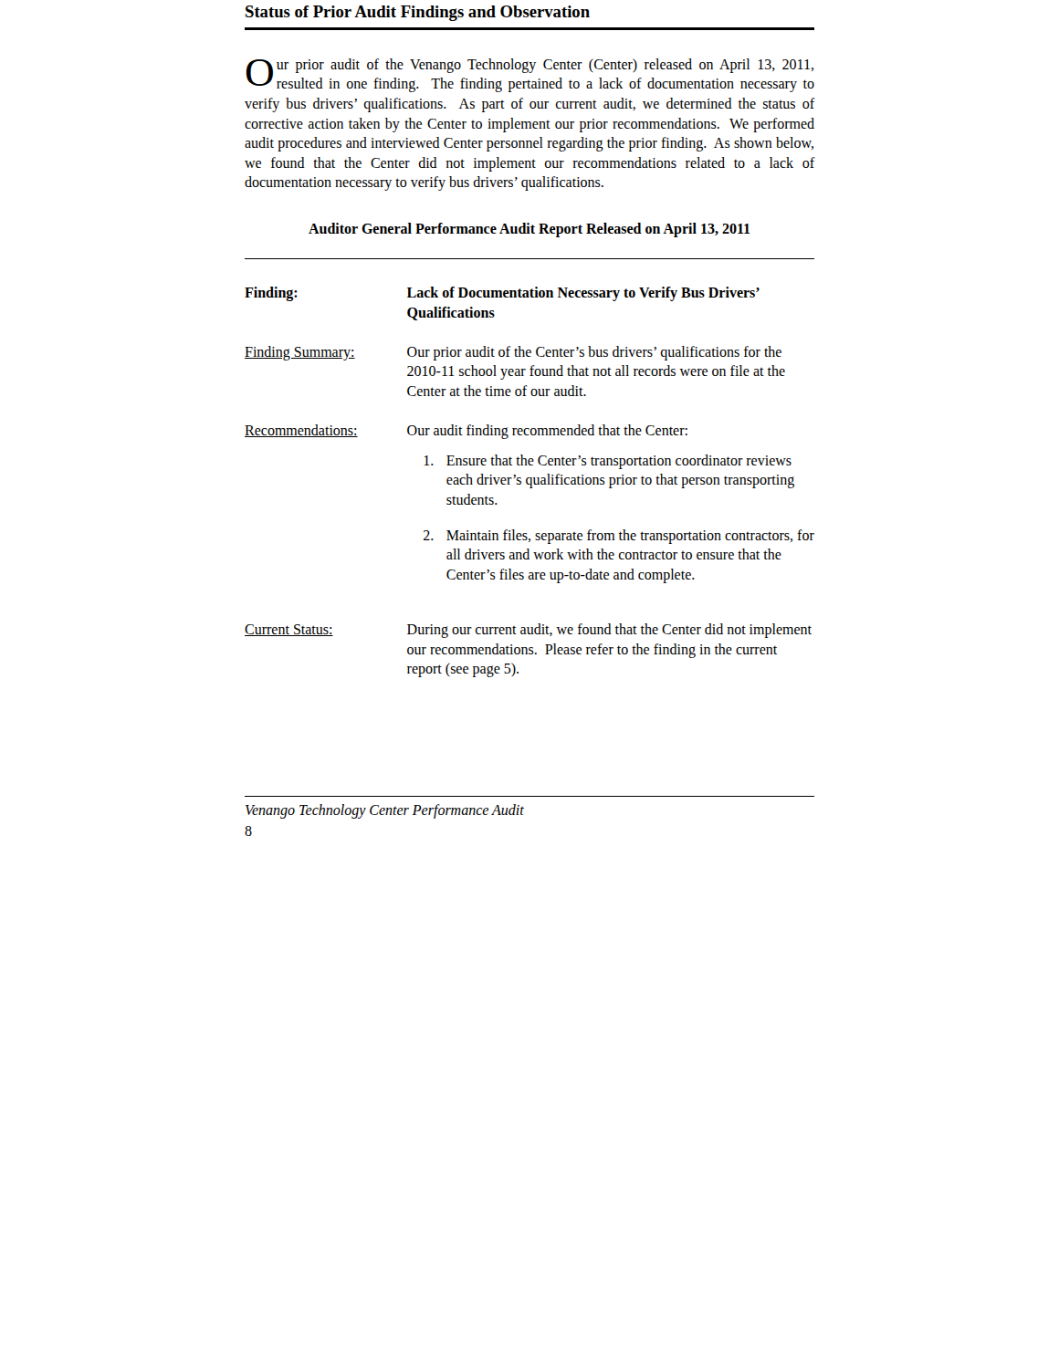Status of Prior Audit Findings and Observation
Our prior audit of the Venango Technology Center (Center) released on April 13, 2011, resulted in one finding. The finding pertained to a lack of documentation necessary to verify bus drivers’ qualifications. As part of our current audit, we determined the status of corrective action taken by the Center to implement our prior recommendations. We performed audit procedures and interviewed Center personnel regarding the prior finding. As shown below, we found that the Center did not implement our recommendations related to a lack of documentation necessary to verify bus drivers’ qualifications.
Auditor General Performance Audit Report Released on April 13, 2011
| Finding: | Lack of Documentation Necessary to Verify Bus Drivers’ Qualifications |
| Finding Summary: | Our prior audit of the Center’s bus drivers’ qualifications for the 2010-11 school year found that not all records were on file at the Center at the time of our audit. |
| Recommendations: | Our audit finding recommended that the Center: Ensure that the Center’s transportation coordinator reviews each driver’s qualifications prior to that person transporting students. Maintain files, separate from the transportation contractors, for all drivers and work with the contractor to ensure that the Center’s files are up-to-date and complete. |
| Current Status: | During our current audit, we found that the Center did not implement our recommendations. Please refer to the finding in the current report (see page 5). |
Venango Technology Center Performance Audit
8